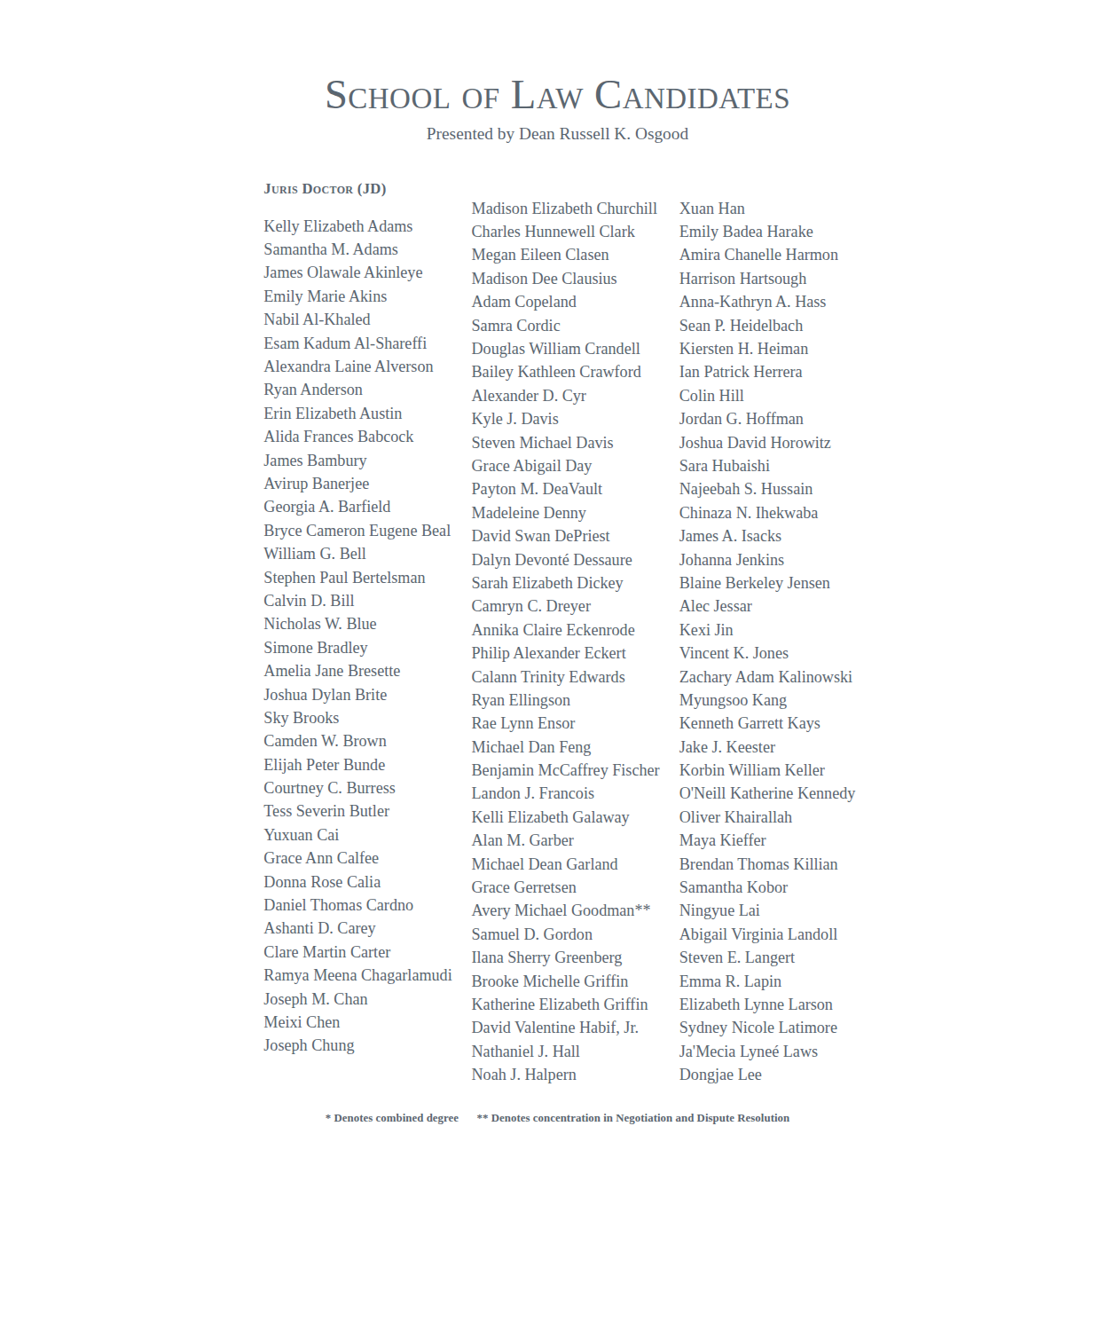School of Law Candidates
Presented by Dean Russell K. Osgood
Juris Doctor (JD)
Kelly Elizabeth Adams
Samantha M. Adams
James Olawale Akinleye
Emily Marie Akins
Nabil Al-Khaled
Esam Kadum Al-Shareffi
Alexandra Laine Alverson
Ryan Anderson
Erin Elizabeth Austin
Alida Frances Babcock
James Bambury
Avirup Banerjee
Georgia A. Barfield
Bryce Cameron Eugene Beal
William G. Bell
Stephen Paul Bertelsman
Calvin D. Bill
Nicholas W. Blue
Simone Bradley
Amelia Jane Bresette
Joshua Dylan Brite
Sky Brooks
Camden W. Brown
Elijah Peter Bunde
Courtney C. Burress
Tess Severin Butler
Yuxuan Cai
Grace Ann Calfee
Donna Rose Calia
Daniel Thomas Cardno
Ashanti D. Carey
Clare Martin Carter
Ramya Meena Chagarlamudi
Joseph M. Chan
Meixi Chen
Joseph Chung
Madison Elizabeth Churchill
Charles Hunnewell Clark
Megan Eileen Clasen
Madison Dee Clausius
Adam Copeland
Samra Cordic
Douglas William Crandell
Bailey Kathleen Crawford
Alexander D. Cyr
Kyle J. Davis
Steven Michael Davis
Grace Abigail Day
Payton M. DeaVault
Madeleine Denny
David Swan DePriest
Dalyn Devonté Dessaure
Sarah Elizabeth Dickey
Camryn C. Dreyer
Annika Claire Eckenrode
Philip Alexander Eckert
Calann Trinity Edwards
Ryan Ellingson
Rae Lynn Ensor
Michael Dan Feng
Benjamin McCaffrey Fischer
Landon J. Francois
Kelli Elizabeth Galaway
Alan M. Garber
Michael Dean Garland
Grace Gerretsen
Avery Michael Goodman**
Samuel D. Gordon
Ilana Sherry Greenberg
Brooke Michelle Griffin
Katherine Elizabeth Griffin
David Valentine Habif, Jr.
Nathaniel J. Hall
Noah J. Halpern
Xuan Han
Emily Badea Harake
Amira Chanelle Harmon
Harrison Hartsough
Anna-Kathryn A. Hass
Sean P. Heidelbach
Kiersten H. Heiman
Ian Patrick Herrera
Colin Hill
Jordan G. Hoffman
Joshua David Horowitz
Sara Hubaishi
Najeebah S. Hussain
Chinaza N. Ihekwaba
James A. Isacks
Johanna Jenkins
Blaine Berkeley Jensen
Alec Jessar
Kexi Jin
Vincent K. Jones
Zachary Adam Kalinowski
Myungsoo Kang
Kenneth Garrett Kays
Jake J. Keester
Korbin William Keller
O'Neill Katherine Kennedy
Oliver Khairallah
Maya Kieffer
Brendan Thomas Killian
Samantha Kobor
Ningyue Lai
Abigail Virginia Landoll
Steven E. Langert
Emma R. Lapin
Elizabeth Lynne Larson
Sydney Nicole Latimore
Ja'Mecia Lyneé Laws
Dongjae Lee
* Denotes combined degree ** Denotes concentration in Negotiation and Dispute Resolution